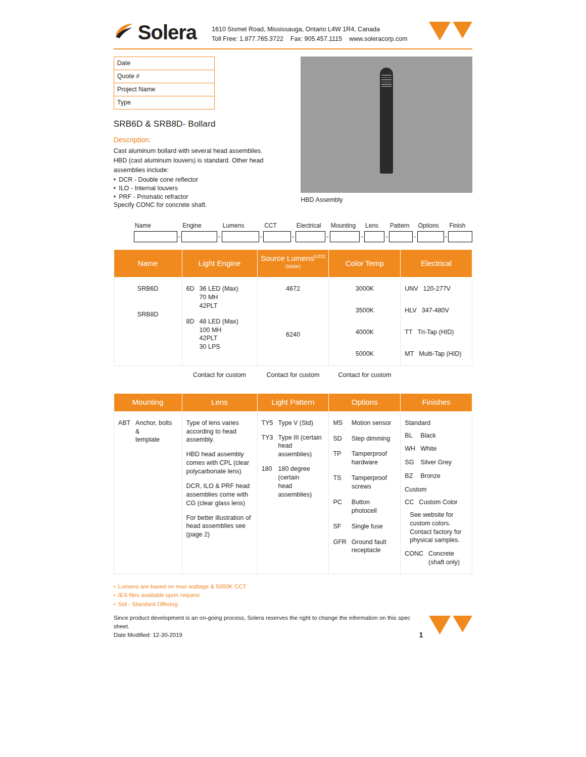Solera
1610 Sismet Road, Mississauga, Ontario L4W 1R4, Canada
Toll Free: 1.877.765.3722 Fax: 905.457.1115 www.soleracorp.com
| Date |
| Quote # |
| Project Name |
| Type |
SRB6D & SRB8D- Bollard
Description:
Cast aluminum bollard with several head assemblies.
HBD (cast aluminum louvers) is standard. Other head
assemblies include:
DCR - Double cone reflector
ILO - Internal louvers
PRF - Prismatic refractor
Specify CONC for concrete shaft.
HBD Assembly
| Name | | Engine | | Lumens | | CCT | | Electrical | | Mounting | | Lens | | Pattern | | Options | | Finish |
| --- | --- | --- | --- | --- | --- | --- | --- | --- | --- | --- | --- | --- | --- | --- | --- | --- | --- | --- |
| | - | | - | | - | | - | | - | | - | | - | | - | | - | |
| Name | Light Engine | Source Lumens (LED)(5000K) | Color Temp | Electrical |
| --- | --- | --- | --- | --- |
| SRB6D SRB8D | 6D 36 LED (Max) 70 MH 42PLT 8D 48 LED (Max) 100 MH 42PLT 30 LPS | 4672 6240 | 3000K 3500K 4000K 5000K | UNV 120-277V HLV 347-480V TT Tri-Tap (HID) MT Multi-Tap (HID) |
| | Contact for custom | Contact for custom | Contact for custom | |
| Mounting | Lens | Light Pattern | Options | Finishes |
| --- | --- | --- | --- | --- |
| ABT Anchor, bolts & template | Type of lens varies according to head assembly. HBD head assembly comes with CPL (clear polycarbonate lens) DCR, ILO & PRF head assemblies come with CG (clear glass lens) For better illustration of head assemblies see (page 2) | TY5 Type V (Std) TY3 Type III (certain head assemblies) 180 180 degree (certain head assemblies) | MS Motion sensor SD Step dimming TP Tamperproof hardware TS Tamperproof screws PC Button photocell SF Single fuse GFR Ground fault receptacle | Standard BL Black WH White SG Silver Grey BZ Bronze Custom CC Custom Color See website for custom colors. Contact factory for physical samples. CONC Concrete (shaft only) |
Lumens are based on max wattage & 5000K CCT
IES files available upon request
Std - Standard Offering
Since product development is an on-going process, Solera reserves the right to change the information on this spec sheet.
Date Modified: 12-30-2019
1